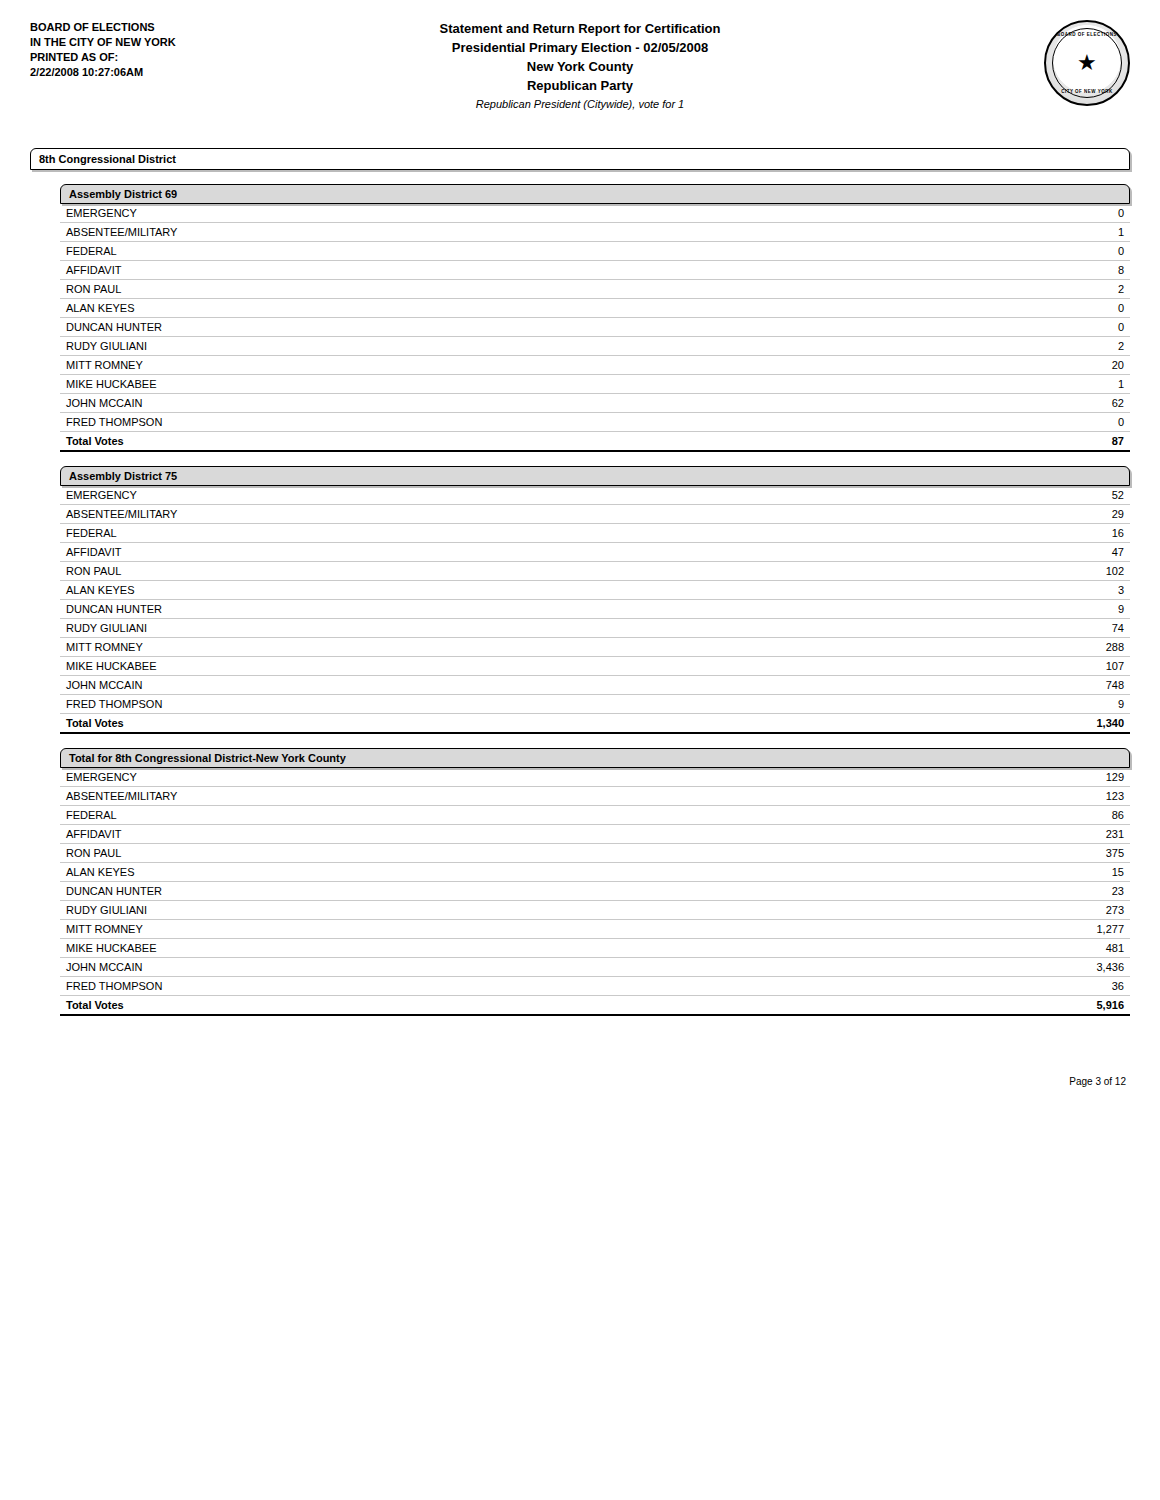BOARD OF ELECTIONS
IN THE CITY OF NEW YORK
PRINTED AS OF:
2/22/2008 10:27:06AM
Statement and Return Report for Certification
Presidential Primary Election - 02/05/2008
New York County
Republican Party
Republican President (Citywide), vote for 1
BOARD OF ELECTIONS
★
CITY OF NEW YORK
8th Congressional District
Assembly District 69
| EMERGENCY | 0 |
| ABSENTEE/MILITARY | 1 |
| FEDERAL | 0 |
| AFFIDAVIT | 8 |
| RON PAUL | 2 |
| ALAN KEYES | 0 |
| DUNCAN HUNTER | 0 |
| RUDY GIULIANI | 2 |
| MITT ROMNEY | 20 |
| MIKE HUCKABEE | 1 |
| JOHN MCCAIN | 62 |
| FRED THOMPSON | 0 |
| Total Votes | 87 |
Assembly District 75
| EMERGENCY | 52 |
| ABSENTEE/MILITARY | 29 |
| FEDERAL | 16 |
| AFFIDAVIT | 47 |
| RON PAUL | 102 |
| ALAN KEYES | 3 |
| DUNCAN HUNTER | 9 |
| RUDY GIULIANI | 74 |
| MITT ROMNEY | 288 |
| MIKE HUCKABEE | 107 |
| JOHN MCCAIN | 748 |
| FRED THOMPSON | 9 |
| Total Votes | 1,340 |
Total for 8th Congressional District-New York County
| EMERGENCY | 129 |
| ABSENTEE/MILITARY | 123 |
| FEDERAL | 86 |
| AFFIDAVIT | 231 |
| RON PAUL | 375 |
| ALAN KEYES | 15 |
| DUNCAN HUNTER | 23 |
| RUDY GIULIANI | 273 |
| MITT ROMNEY | 1,277 |
| MIKE HUCKABEE | 481 |
| JOHN MCCAIN | 3,436 |
| FRED THOMPSON | 36 |
| Total Votes | 5,916 |
Page 3 of 12